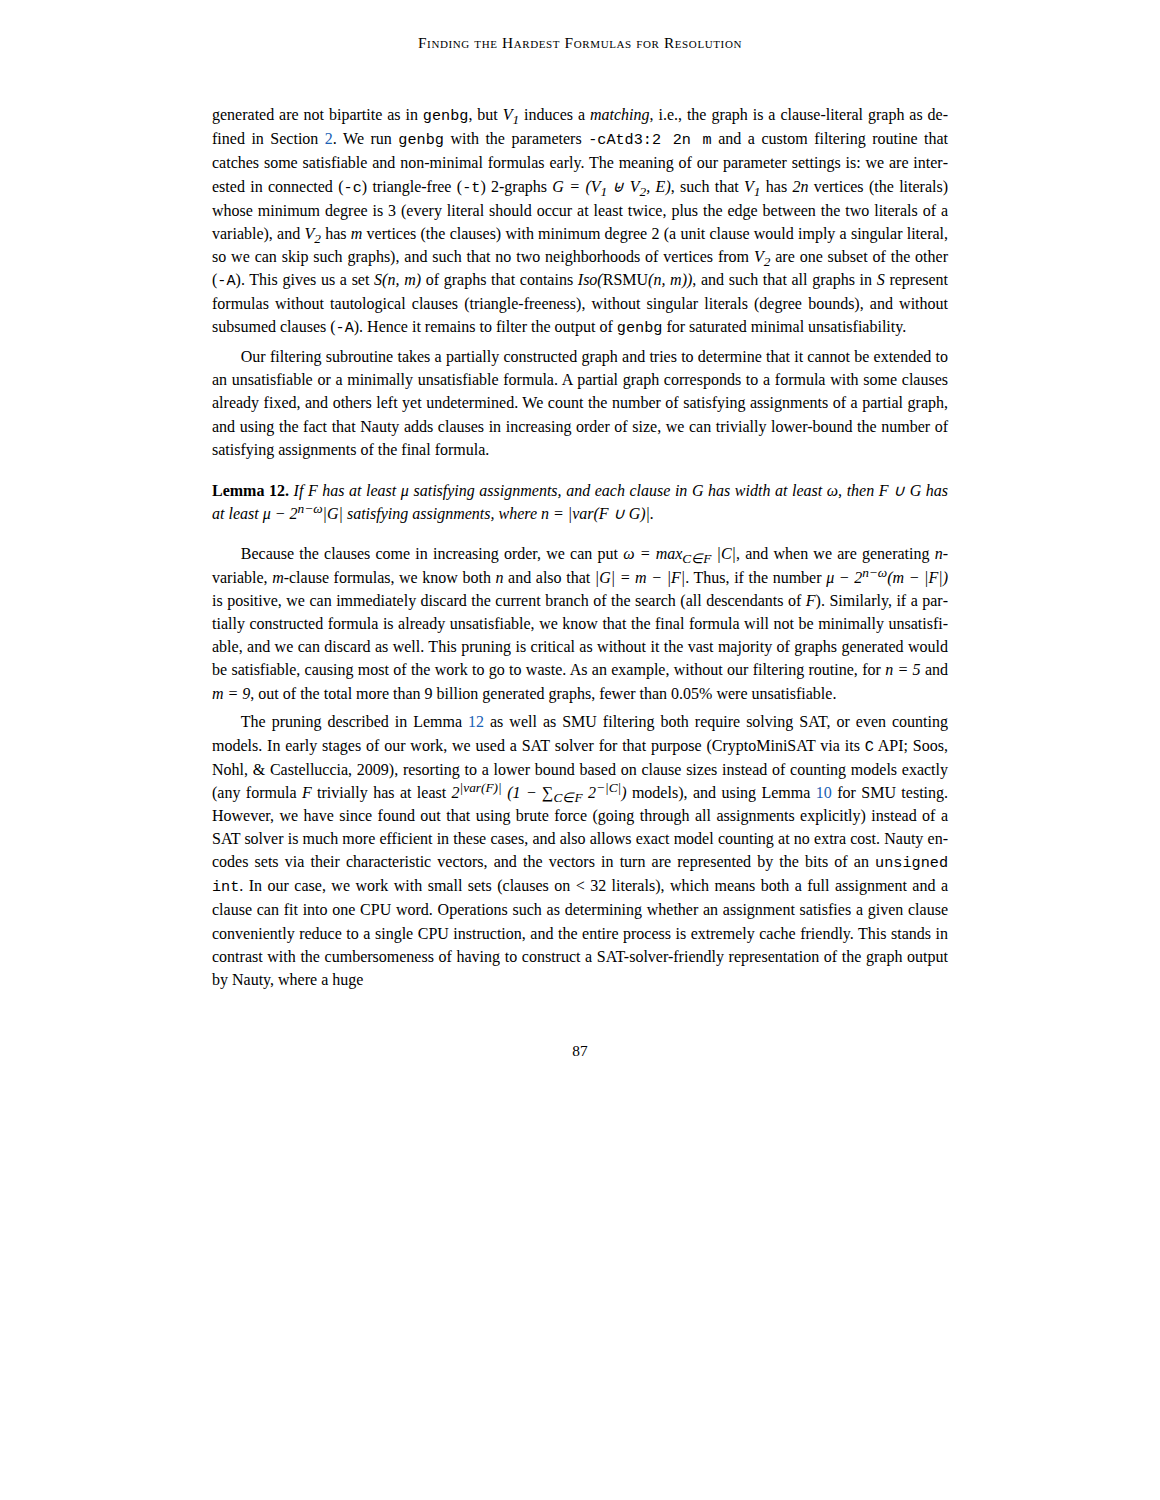Finding the Hardest Formulas for Resolution
generated are not bipartite as in genbg, but V1 induces a matching, i.e., the graph is a clause-literal graph as defined in Section 2. We run genbg with the parameters -cAtd3:2 2n m and a custom filtering routine that catches some satisfiable and non-minimal formulas early. The meaning of our parameter settings is: we are interested in connected (-c) triangle-free (-t) 2-graphs G = (V1 ⊎ V2, E), such that V1 has 2n vertices (the literals) whose minimum degree is 3 (every literal should occur at least twice, plus the edge between the two literals of a variable), and V2 has m vertices (the clauses) with minimum degree 2 (a unit clause would imply a singular literal, so we can skip such graphs), and such that no two neighborhoods of vertices from V2 are one subset of the other (-A). This gives us a set S(n, m) of graphs that contains Iso(RSMU(n, m)), and such that all graphs in S represent formulas without tautological clauses (triangle-freeness), without singular literals (degree bounds), and without subsumed clauses (-A). Hence it remains to filter the output of genbg for saturated minimal unsatisfiability.
Our filtering subroutine takes a partially constructed graph and tries to determine that it cannot be extended to an unsatisfiable or a minimally unsatisfiable formula. A partial graph corresponds to a formula with some clauses already fixed, and others left yet undetermined. We count the number of satisfying assignments of a partial graph, and using the fact that Nauty adds clauses in increasing order of size, we can trivially lower-bound the number of satisfying assignments of the final formula.
Lemma 12. If F has at least μ satisfying assignments, and each clause in G has width at least ω, then F ∪ G has at least μ − 2n−ω|G| satisfying assignments, where n = |var(F ∪ G)|.
Because the clauses come in increasing order, we can put ω = maxC∈F |C|, and when we are generating n-variable, m-clause formulas, we know both n and also that |G| = m − |F|. Thus, if the number μ − 2n−ω(m − |F|) is positive, we can immediately discard the current branch of the search (all descendants of F). Similarly, if a partially constructed formula is already unsatisfiable, we know that the final formula will not be minimally unsatisfiable, and we can discard as well. This pruning is critical as without it the vast majority of graphs generated would be satisfiable, causing most of the work to go to waste. As an example, without our filtering routine, for n = 5 and m = 9, out of the total more than 9 billion generated graphs, fewer than 0.05% were unsatisfiable.
The pruning described in Lemma 12 as well as SMU filtering both require solving SAT, or even counting models. In early stages of our work, we used a SAT solver for that purpose (CryptoMiniSAT via its C API; Soos, Nohl, & Castelluccia, 2009), resorting to a lower bound based on clause sizes instead of counting models exactly (any formula F trivially has at least 2|var(F)| (1 − ∑C∈F 2−|C|) models), and using Lemma 10 for SMU testing. However, we have since found out that using brute force (going through all assignments explicitly) instead of a SAT solver is much more efficient in these cases, and also allows exact model counting at no extra cost. Nauty encodes sets via their characteristic vectors, and the vectors in turn are represented by the bits of an unsigned int. In our case, we work with small sets (clauses on < 32 literals), which means both a full assignment and a clause can fit into one CPU word. Operations such as determining whether an assignment satisfies a given clause conveniently reduce to a single CPU instruction, and the entire process is extremely cache friendly. This stands in contrast with the cumbersomeness of having to construct a SAT-solver-friendly representation of the graph output by Nauty, where a huge
87